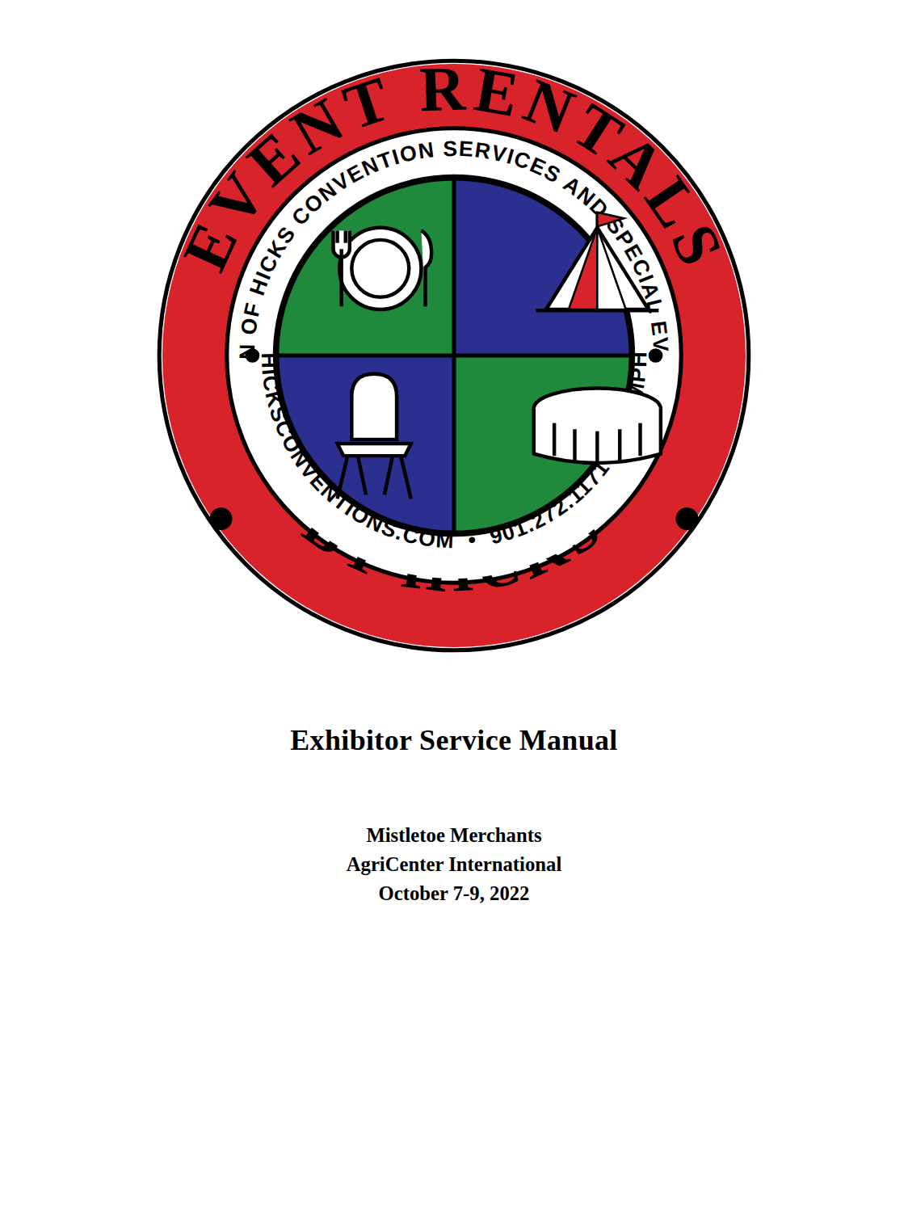EVENT RENTALS BY HICKS A DIVISION OF HICKS CONVENTION SERVICES AND SPECIAL EVENTS INC. WWW.HICKSCONVENTIONS.COM • 901.272.1171 • MEMPHIS, TN
Exhibitor Service Manual
Mistletoe Merchants AgriCenter International October 7-9, 2022